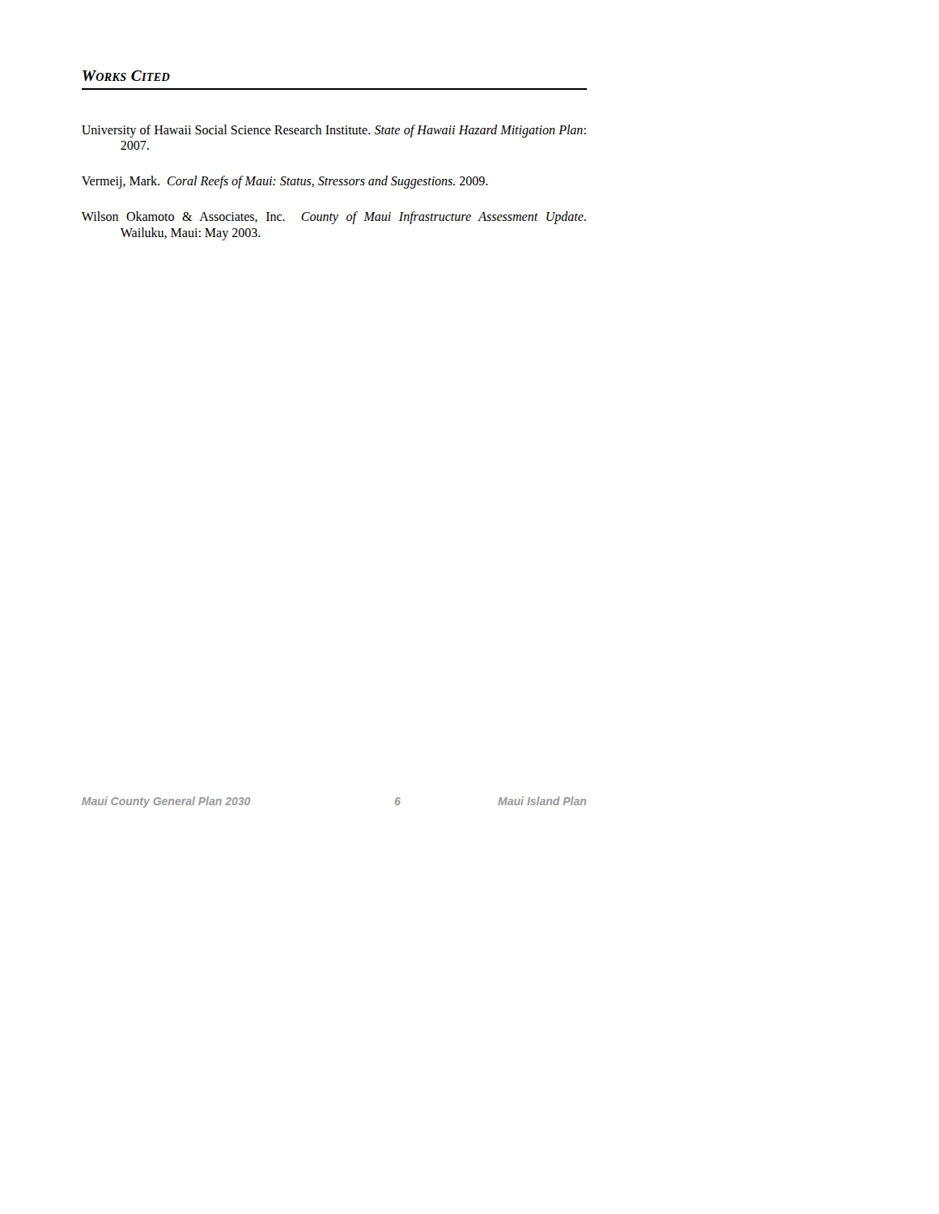Works Cited
University of Hawaii Social Science Research Institute. State of Hawaii Hazard Mitigation Plan: 2007.
Vermeij, Mark. Coral Reefs of Maui: Status, Stressors and Suggestions. 2009.
Wilson Okamoto & Associates, Inc. County of Maui Infrastructure Assessment Update. Wailuku, Maui: May 2003.
Maui County General Plan 2030
6
Maui Island Plan